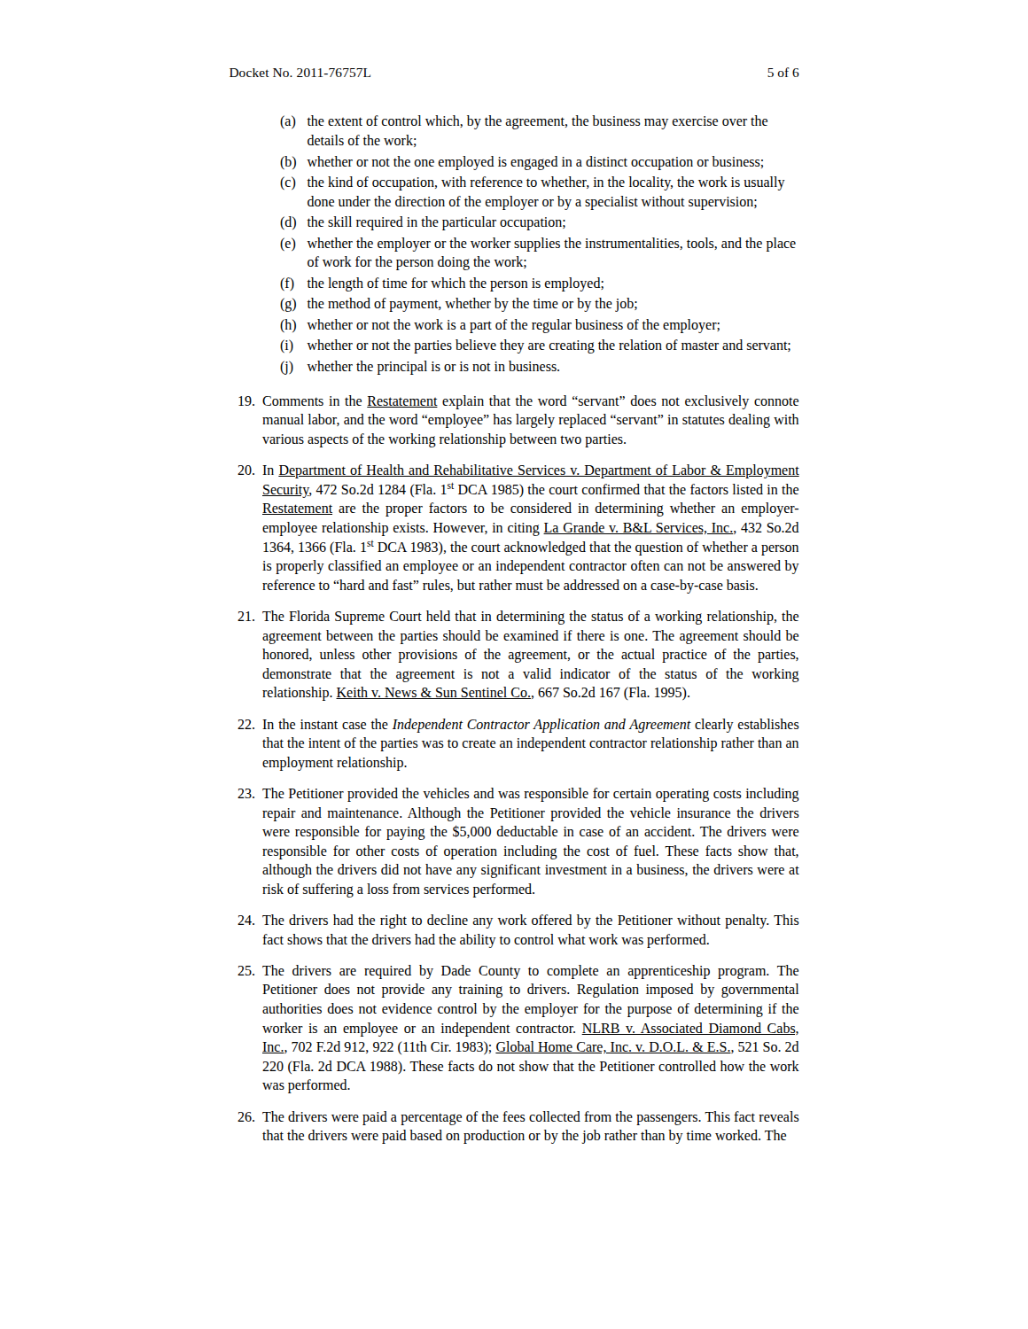Docket No. 2011-76757L 5 of 6
the extent of control which, by the agreement, the business may exercise over the details of the work;
whether or not the one employed is engaged in a distinct occupation or business;
the kind of occupation, with reference to whether, in the locality, the work is usually done under the direction of the employer or by a specialist without supervision;
the skill required in the particular occupation;
whether the employer or the worker supplies the instrumentalities, tools, and the place of work for the person doing the work;
the length of time for which the person is employed;
the method of payment, whether by the time or by the job;
whether or not the work is a part of the regular business of the employer;
whether or not the parties believe they are creating the relation of master and servant;
whether the principal is or is not in business.
Comments in the Restatement explain that the word “servant” does not exclusively connote manual labor, and the word “employee” has largely replaced “servant” in statutes dealing with various aspects of the working relationship between two parties.
In Department of Health and Rehabilitative Services v. Department of Labor & Employment Security, 472 So.2d 1284 (Fla. 1st DCA 1985) the court confirmed that the factors listed in the Restatement are the proper factors to be considered in determining whether an employer-employee relationship exists. However, in citing La Grande v. B&L Services, Inc., 432 So.2d 1364, 1366 (Fla. 1st DCA 1983), the court acknowledged that the question of whether a person is properly classified an employee or an independent contractor often can not be answered by reference to “hard and fast” rules, but rather must be addressed on a case-by-case basis.
The Florida Supreme Court held that in determining the status of a working relationship, the agreement between the parties should be examined if there is one. The agreement should be honored, unless other provisions of the agreement, or the actual practice of the parties, demonstrate that the agreement is not a valid indicator of the status of the working relationship. Keith v. News & Sun Sentinel Co., 667 So.2d 167 (Fla. 1995).
In the instant case the Independent Contractor Application and Agreement clearly establishes that the intent of the parties was to create an independent contractor relationship rather than an employment relationship.
The Petitioner provided the vehicles and was responsible for certain operating costs including repair and maintenance. Although the Petitioner provided the vehicle insurance the drivers were responsible for paying the $5,000 deductable in case of an accident. The drivers were responsible for other costs of operation including the cost of fuel. These facts show that, although the drivers did not have any significant investment in a business, the drivers were at risk of suffering a loss from services performed.
The drivers had the right to decline any work offered by the Petitioner without penalty. This fact shows that the drivers had the ability to control what work was performed.
The drivers are required by Dade County to complete an apprenticeship program. The Petitioner does not provide any training to drivers. Regulation imposed by governmental authorities does not evidence control by the employer for the purpose of determining if the worker is an employee or an independent contractor. NLRB v. Associated Diamond Cabs, Inc., 702 F.2d 912, 922 (11th Cir. 1983); Global Home Care, Inc. v. D.O.L. & E.S., 521 So. 2d 220 (Fla. 2d DCA 1988). These facts do not show that the Petitioner controlled how the work was performed.
The drivers were paid a percentage of the fees collected from the passengers. This fact reveals that the drivers were paid based on production or by the job rather than by time worked. The